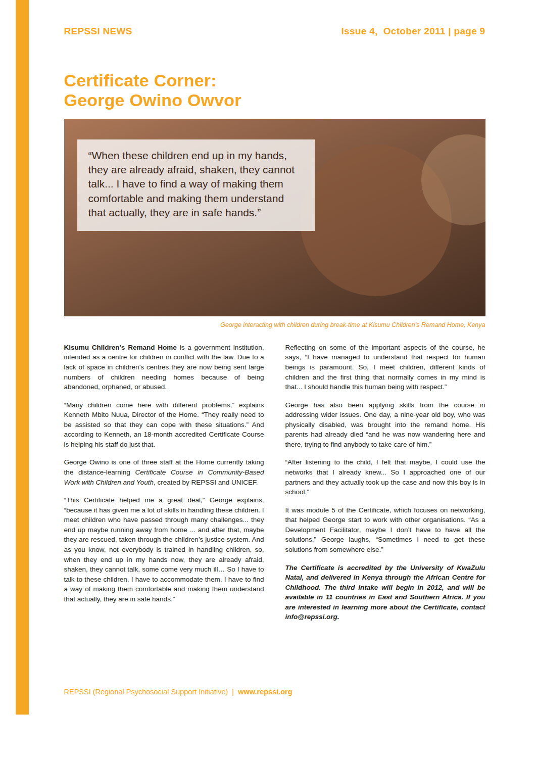REPSSI NEWS
Issue 4, October 2011 | page 9
Certificate Corner:
George Owino Owvor
“When these children end up in my hands, they are already afraid, shaken, they cannot talk... I have to find a way of making them comfortable and making them understand that actually, they are in safe hands.”
George interacting with children during break-time at Kisumu Children’s Remand Home, Kenya
Kisumu Children’s Remand Home is a government institution, intended as a centre for children in conflict with the law. Due to a lack of space in children’s centres they are now being sent large numbers of children needing homes because of being abandoned, orphaned, or abused.
“Many children come here with different problems,” explains Kenneth Mbito Nuua, Director of the Home. “They really need to be assisted so that they can cope with these situations.” And according to Kenneth, an 18-month accredited Certificate Course is helping his staff do just that.
George Owino is one of three staff at the Home currently taking the distance-learning Certificate Course in Community-Based Work with Children and Youth, created by REPSSI and UNICEF.
“This Certificate helped me a great deal,” George explains, “because it has given me a lot of skills in handling these children. I meet children who have passed through many challenges... they end up maybe running away from home ... and after that, maybe they are rescued, taken through the children’s justice system. And as you know, not everybody is trained in handling children, so, when they end up in my hands now, they are already afraid, shaken, they cannot talk, some come very much ill… So I have to talk to these children, I have to accommodate them, I have to find a way of making them comfortable and making them understand that actually, they are in safe hands.”
Reflecting on some of the important aspects of the course, he says, “I have managed to understand that respect for human beings is paramount. So, I meet children, different kinds of children and the first thing that normally comes in my mind is that... I should handle this human being with respect.”
George has also been applying skills from the course in addressing wider issues. One day, a nine-year old boy, who was physically disabled, was brought into the remand home. His parents had already died “and he was now wandering here and there, trying to find anybody to take care of him.”
“After listening to the child, I felt that maybe, I could use the networks that I already knew... So I approached one of our partners and they actually took up the case and now this boy is in school.”
It was module 5 of the Certificate, which focuses on networking, that helped George start to work with other organisations. “As a Development Facilitator, maybe I don’t have to have all the solutions,” George laughs, “Sometimes I need to get these solutions from somewhere else.”
The Certificate is accredited by the University of KwaZulu Natal, and delivered in Kenya through the African Centre for Childhood. The third intake will begin in 2012, and will be available in 11 countries in East and Southern Africa. If you are interested in learning more about the Certificate, contact info@repssi.org.
REPSSI (Regional Psychosocial Support Initiative) | www.repssi.org